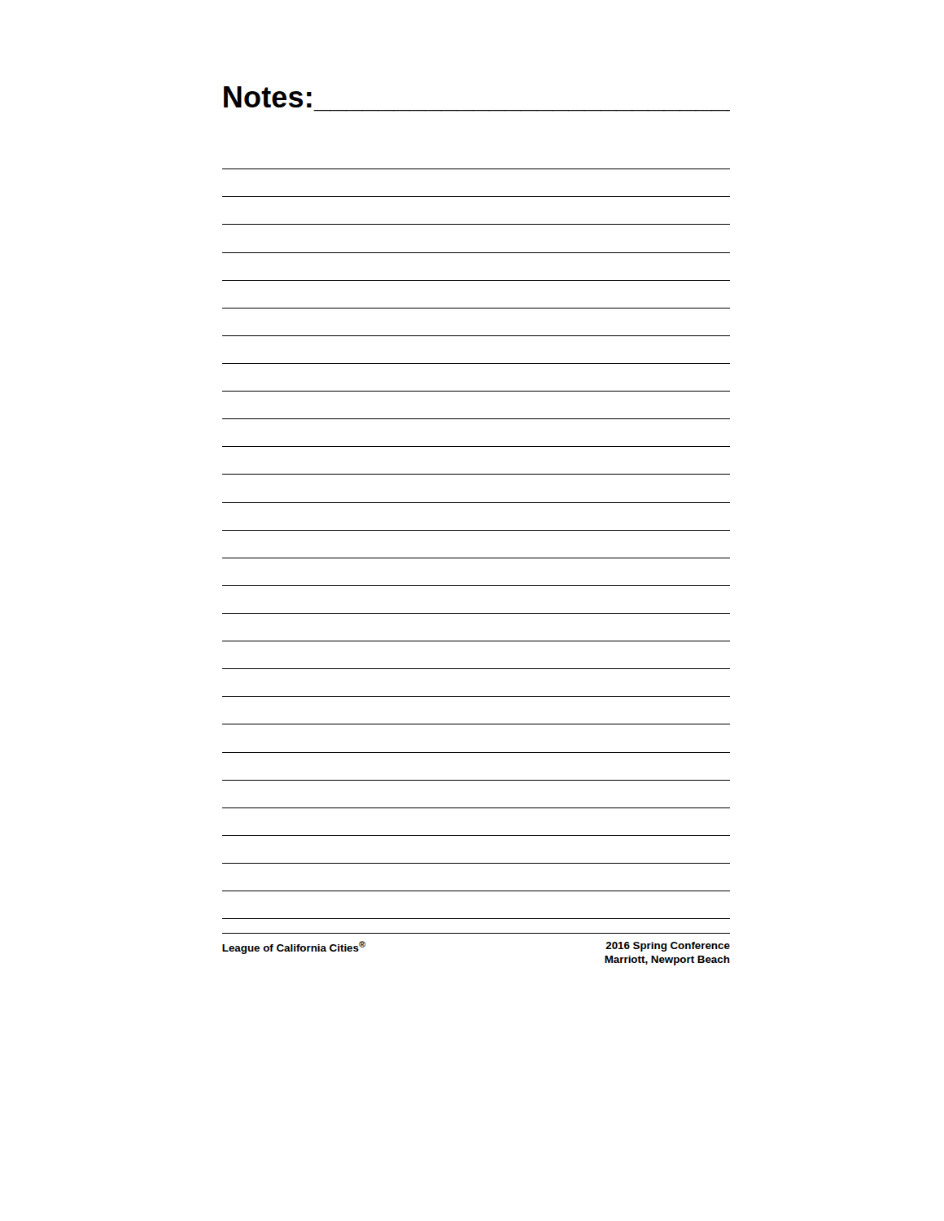Notes:_______________________________________
League of California Cities®
2016 Spring Conference
Marriott, Newport Beach